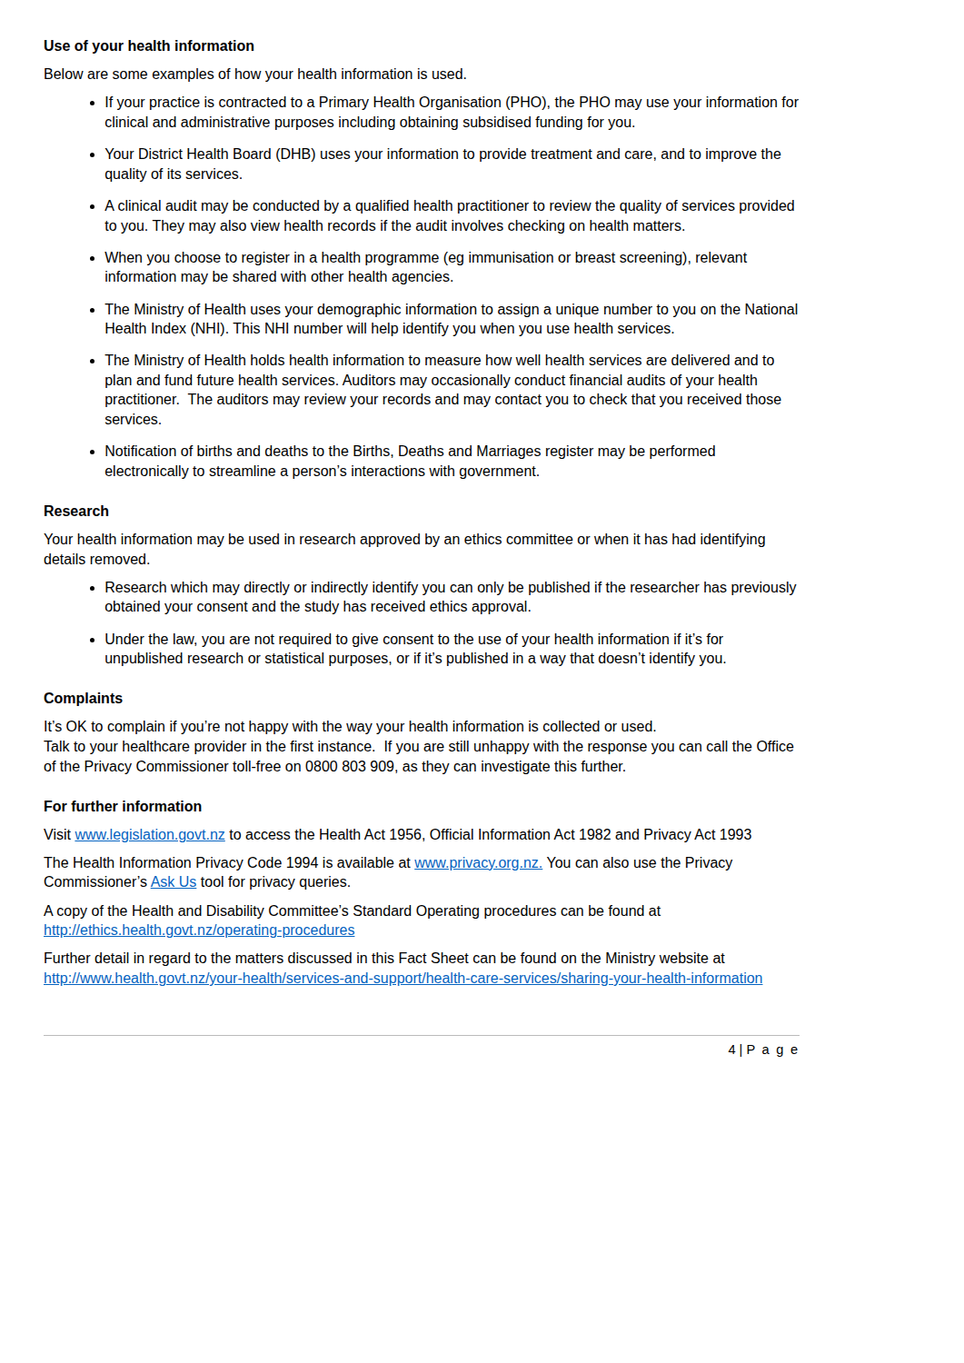Use of your health information
Below are some examples of how your health information is used.
If your practice is contracted to a Primary Health Organisation (PHO), the PHO may use your information for clinical and administrative purposes including obtaining subsidised funding for you.
Your District Health Board (DHB) uses your information to provide treatment and care, and to improve the quality of its services.
A clinical audit may be conducted by a qualified health practitioner to review the quality of services provided to you. They may also view health records if the audit involves checking on health matters.
When you choose to register in a health programme (eg immunisation or breast screening), relevant information may be shared with other health agencies.
The Ministry of Health uses your demographic information to assign a unique number to you on the National Health Index (NHI). This NHI number will help identify you when you use health services.
The Ministry of Health holds health information to measure how well health services are delivered and to plan and fund future health services. Auditors may occasionally conduct financial audits of your health practitioner. The auditors may review your records and may contact you to check that you received those services.
Notification of births and deaths to the Births, Deaths and Marriages register may be performed electronically to streamline a person’s interactions with government.
Research
Your health information may be used in research approved by an ethics committee or when it has had identifying details removed.
Research which may directly or indirectly identify you can only be published if the researcher has previously obtained your consent and the study has received ethics approval.
Under the law, you are not required to give consent to the use of your health information if it’s for unpublished research or statistical purposes, or if it’s published in a way that doesn’t identify you.
Complaints
It’s OK to complain if you’re not happy with the way your health information is collected or used.
Talk to your healthcare provider in the first instance. If you are still unhappy with the response you can call the Office of the Privacy Commissioner toll-free on 0800 803 909, as they can investigate this further.
For further information
Visit www.legislation.govt.nz to access the Health Act 1956, Official Information Act 1982 and Privacy Act 1993
The Health Information Privacy Code 1994 is available at www.privacy.org.nz. You can also use the Privacy Commissioner’s Ask Us tool for privacy queries.
A copy of the Health and Disability Committee’s Standard Operating procedures can be found at http://ethics.health.govt.nz/operating-procedures
Further detail in regard to the matters discussed in this Fact Sheet can be found on the Ministry website at http://www.health.govt.nz/your-health/services-and-support/health-care-services/sharing-your-health-information
4 | P a g e